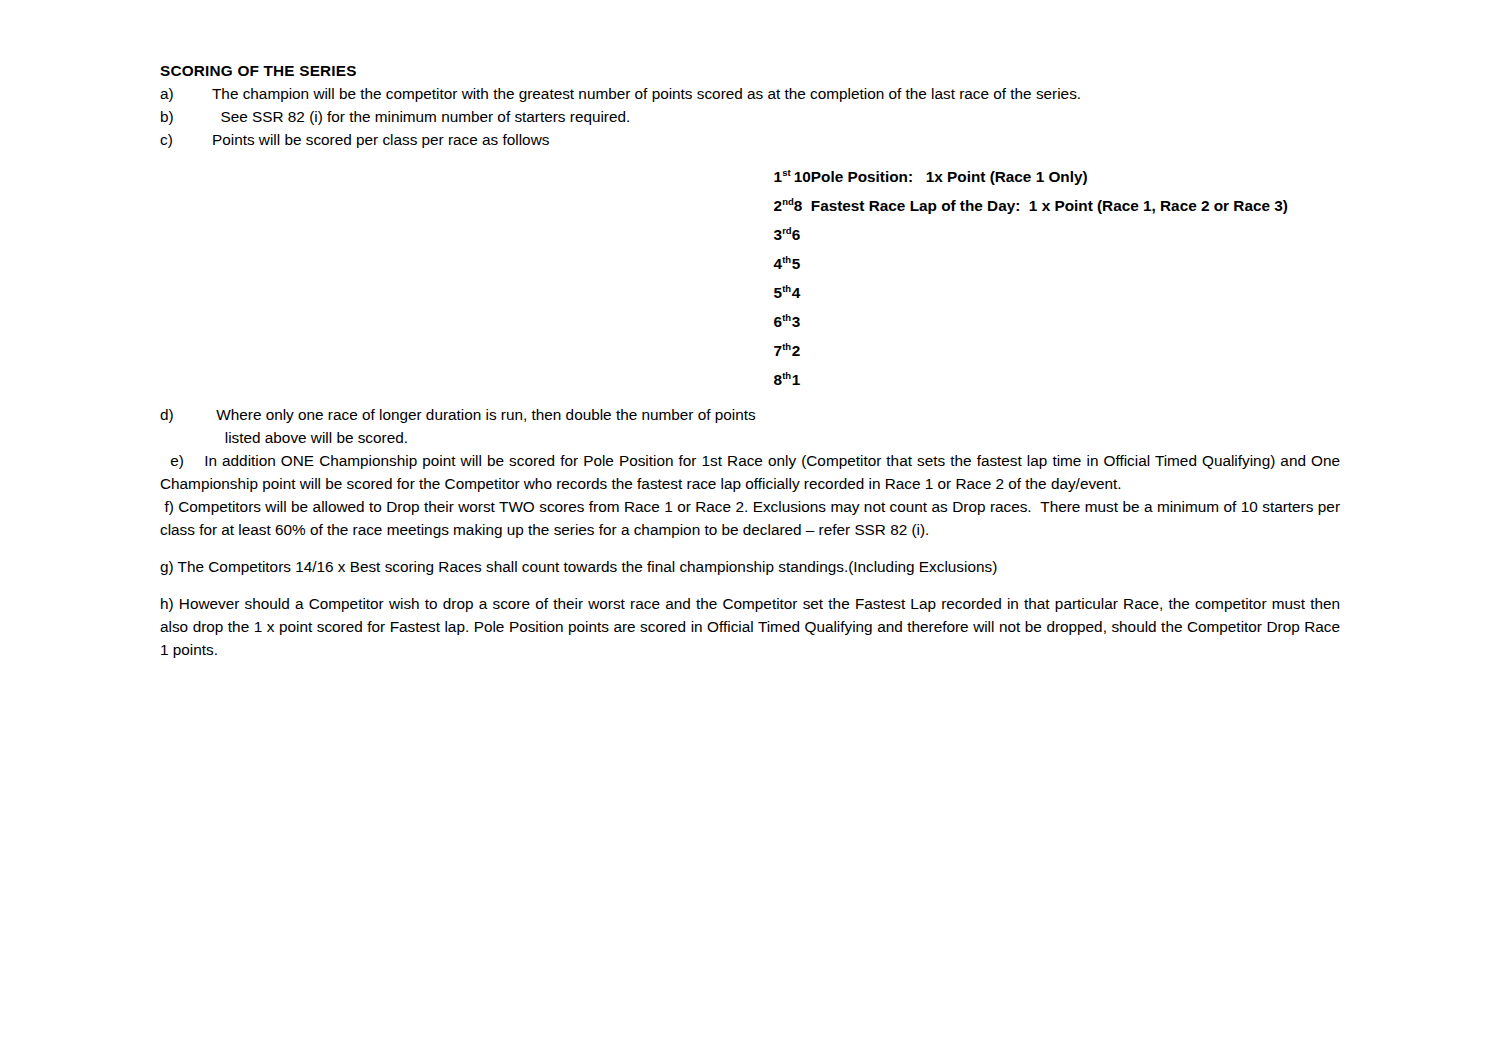SCORING OF THE SERIES
a) The champion will be the competitor with the greatest number of points scored as at the completion of the last race of the series.
b) See SSR 82 (i) for the minimum number of starters required.
c) Points will be scored per class per race as follows
| 1 st | 10 | Pole Position: 1x Point (Race 1 Only) |
| 2 nd | 8 | Fastest Race Lap of the Day: 1 x Point (Race 1, Race 2 or Race 3) |
| 3 rd | 6 |
| 4 th | 5 |
| 5 th | 4 |
| 6 th | 3 |
| 7 th | 2 |
| 8 th | 1 |
d) Where only one race of longer duration is run, then double the number of points
listed above will be scored.
e) In addition ONE Championship point will be scored for Pole Position for 1st Race only (Competitor that sets the fastest lap time in Official Timed Qualifying) and One Championship point will be scored for the Competitor who records the fastest race lap officially recorded in Race 1 or Race 2 of the day/event.
f) Competitors will be allowed to Drop their worst TWO scores from Race 1 or Race 2. Exclusions may not count as Drop races. There must be a minimum of 10 starters per class for at least 60% of the race meetings making up the series for a champion to be declared – refer SSR 82 (i).
g) The Competitors 14/16 x Best scoring Races shall count towards the final championship standings.(Including Exclusions)
h) However should a Competitor wish to drop a score of their worst race and the Competitor set the Fastest Lap recorded in that particular Race, the competitor must then also drop the 1 x point scored for Fastest lap. Pole Position points are scored in Official Timed Qualifying and therefore will not be dropped, should the Competitor Drop Race 1 points.